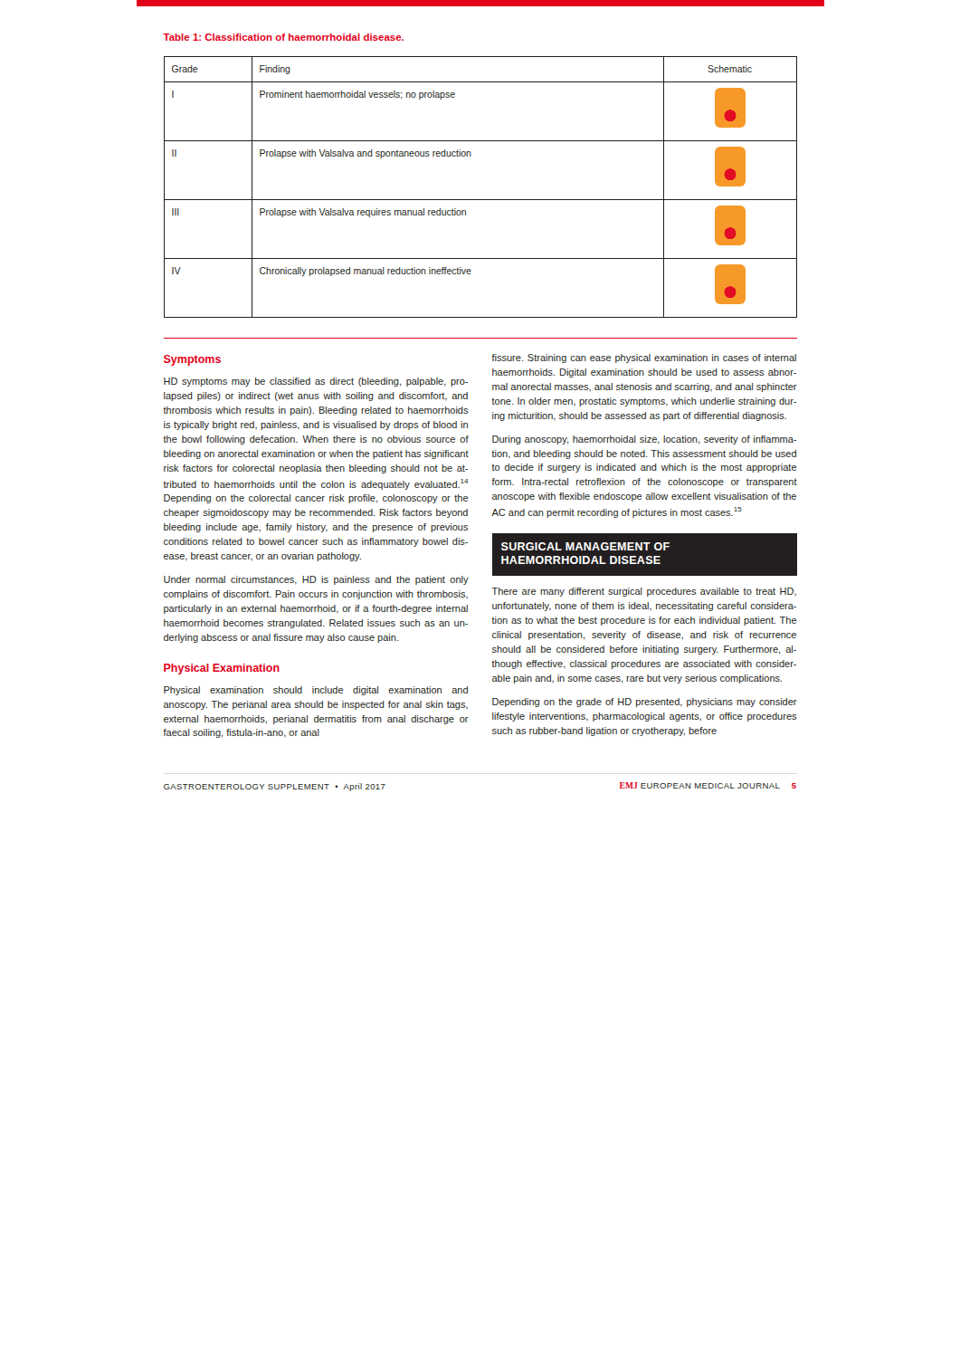Table 1: Classification of haemorrhoidal disease.
| Grade | Finding | Schematic |
| --- | --- | --- |
| I | Prominent haemorrhoidal vessels; no prolapse | |
| II | Prolapse with Valsalva and spontaneous reduction | |
| III | Prolapse with Valsalva requires manual reduction | |
| IV | Chronically prolapsed manual reduction ineffective | |
Symptoms
HD symptoms may be classified as direct (bleeding, palpable, prolapsed piles) or indirect (wet anus with soiling and discomfort, and thrombosis which results in pain). Bleeding related to haemorrhoids is typically bright red, painless, and is visualised by drops of blood in the bowl following defecation. When there is no obvious source of bleeding on anorectal examination or when the patient has significant risk factors for colorectal neoplasia then bleeding should not be attributed to haemorrhoids until the colon is adequately evaluated.14 Depending on the colorectal cancer risk profile, colonoscopy or the cheaper sigmoidoscopy may be recommended. Risk factors beyond bleeding include age, family history, and the presence of previous conditions related to bowel cancer such as inflammatory bowel disease, breast cancer, or an ovarian pathology.
Under normal circumstances, HD is painless and the patient only complains of discomfort. Pain occurs in conjunction with thrombosis, particularly in an external haemorrhoid, or if a fourth-degree internal haemorrhoid becomes strangulated. Related issues such as an underlying abscess or anal fissure may also cause pain.
Physical Examination
Physical examination should include digital examination and anoscopy. The perianal area should be inspected for anal skin tags, external haemorrhoids, perianal dermatitis from anal discharge or faecal soiling, fistula-in-ano, or anal
fissure. Straining can ease physical examination in cases of internal haemorrhoids. Digital examination should be used to assess abnormal anorectal masses, anal stenosis and scarring, and anal sphincter tone. In older men, prostatic symptoms, which underlie straining during micturition, should be assessed as part of differential diagnosis.
During anoscopy, haemorrhoidal size, location, severity of inflammation, and bleeding should be noted. This assessment should be used to decide if surgery is indicated and which is the most appropriate form. Intra-rectal retroflexion of the colonoscope or transparent anoscope with flexible endoscope allow excellent visualisation of the AC and can permit recording of pictures in most cases.15
SURGICAL MANAGEMENT OF
HAEMORRHOIDAL DISEASE
There are many different surgical procedures available to treat HD, unfortunately, none of them is ideal, necessitating careful consideration as to what the best procedure is for each individual patient. The clinical presentation, severity of disease, and risk of recurrence should all be considered before initiating surgery. Furthermore, although effective, classical procedures are associated with considerable pain and, in some cases, rare but very serious complications.
Depending on the grade of HD presented, physicians may consider lifestyle interventions, pharmacological agents, or office procedures such as rubber-band ligation or cryotherapy, before
GASTROENTEROLOGY SUPPLEMENT • April 2017
EMJ EUROPEAN MEDICAL JOURNAL 5